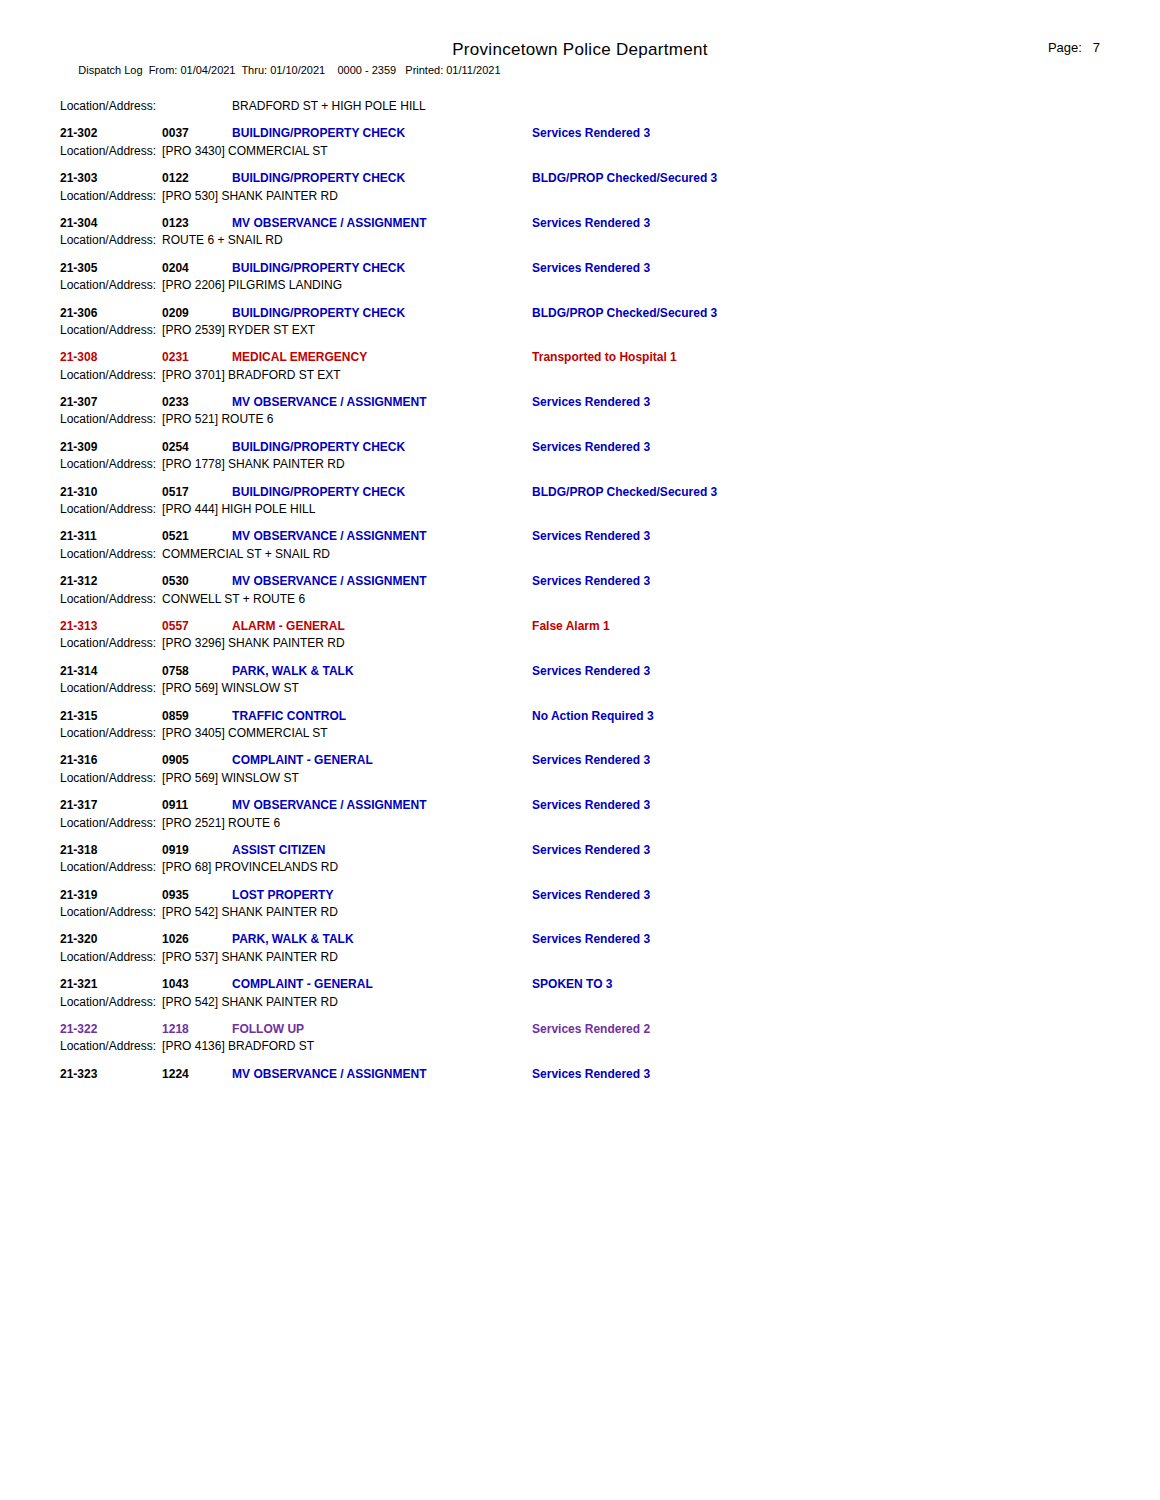Provincetown Police Department
Page: 7
Dispatch Log From: 01/04/2021 Thru: 01/10/2021 0000 - 2359 Printed: 01/11/2021
| Location/Address: | BRADFORD ST + HIGH POLE HILL |
| 21-302 | 0037 | BUILDING/PROPERTY CHECK | Services Rendered 3 |
| Location/Address: | [PRO 3430] COMMERCIAL ST |
| 21-303 | 0122 | BUILDING/PROPERTY CHECK | BLDG/PROP Checked/Secured 3 |
| Location/Address: | [PRO 530] SHANK PAINTER RD |
| 21-304 | 0123 | MV OBSERVANCE / ASSIGNMENT | Services Rendered 3 |
| Location/Address: | ROUTE 6 + SNAIL RD |
| 21-305 | 0204 | BUILDING/PROPERTY CHECK | Services Rendered 3 |
| Location/Address: | [PRO 2206] PILGRIMS LANDING |
| 21-306 | 0209 | BUILDING/PROPERTY CHECK | BLDG/PROP Checked/Secured 3 |
| Location/Address: | [PRO 2539] RYDER ST EXT |
| 21-308 | 0231 | MEDICAL EMERGENCY | Transported to Hospital 1 |
| Location/Address: | [PRO 3701] BRADFORD ST EXT |
| 21-307 | 0233 | MV OBSERVANCE / ASSIGNMENT | Services Rendered 3 |
| Location/Address: | [PRO 521] ROUTE 6 |
| 21-309 | 0254 | BUILDING/PROPERTY CHECK | Services Rendered 3 |
| Location/Address: | [PRO 1778] SHANK PAINTER RD |
| 21-310 | 0517 | BUILDING/PROPERTY CHECK | BLDG/PROP Checked/Secured 3 |
| Location/Address: | [PRO 444] HIGH POLE HILL |
| 21-311 | 0521 | MV OBSERVANCE / ASSIGNMENT | Services Rendered 3 |
| Location/Address: | COMMERCIAL ST + SNAIL RD |
| 21-312 | 0530 | MV OBSERVANCE / ASSIGNMENT | Services Rendered 3 |
| Location/Address: | CONWELL ST + ROUTE 6 |
| 21-313 | 0557 | ALARM - GENERAL | False Alarm 1 |
| Location/Address: | [PRO 3296] SHANK PAINTER RD |
| 21-314 | 0758 | PARK, WALK & TALK | Services Rendered 3 |
| Location/Address: | [PRO 569] WINSLOW ST |
| 21-315 | 0859 | TRAFFIC CONTROL | No Action Required 3 |
| Location/Address: | [PRO 3405] COMMERCIAL ST |
| 21-316 | 0905 | COMPLAINT - GENERAL | Services Rendered 3 |
| Location/Address: | [PRO 569] WINSLOW ST |
| 21-317 | 0911 | MV OBSERVANCE / ASSIGNMENT | Services Rendered 3 |
| Location/Address: | [PRO 2521] ROUTE 6 |
| 21-318 | 0919 | ASSIST CITIZEN | Services Rendered 3 |
| Location/Address: | [PRO 68] PROVINCELANDS RD |
| 21-319 | 0935 | LOST PROPERTY | Services Rendered 3 |
| Location/Address: | [PRO 542] SHANK PAINTER RD |
| 21-320 | 1026 | PARK, WALK & TALK | Services Rendered 3 |
| Location/Address: | [PRO 537] SHANK PAINTER RD |
| 21-321 | 1043 | COMPLAINT - GENERAL | SPOKEN TO 3 |
| Location/Address: | [PRO 542] SHANK PAINTER RD |
| 21-322 | 1218 | FOLLOW UP | Services Rendered 2 |
| Location/Address: | [PRO 4136] BRADFORD ST |
| 21-323 | 1224 | MV OBSERVANCE / ASSIGNMENT | Services Rendered 3 |